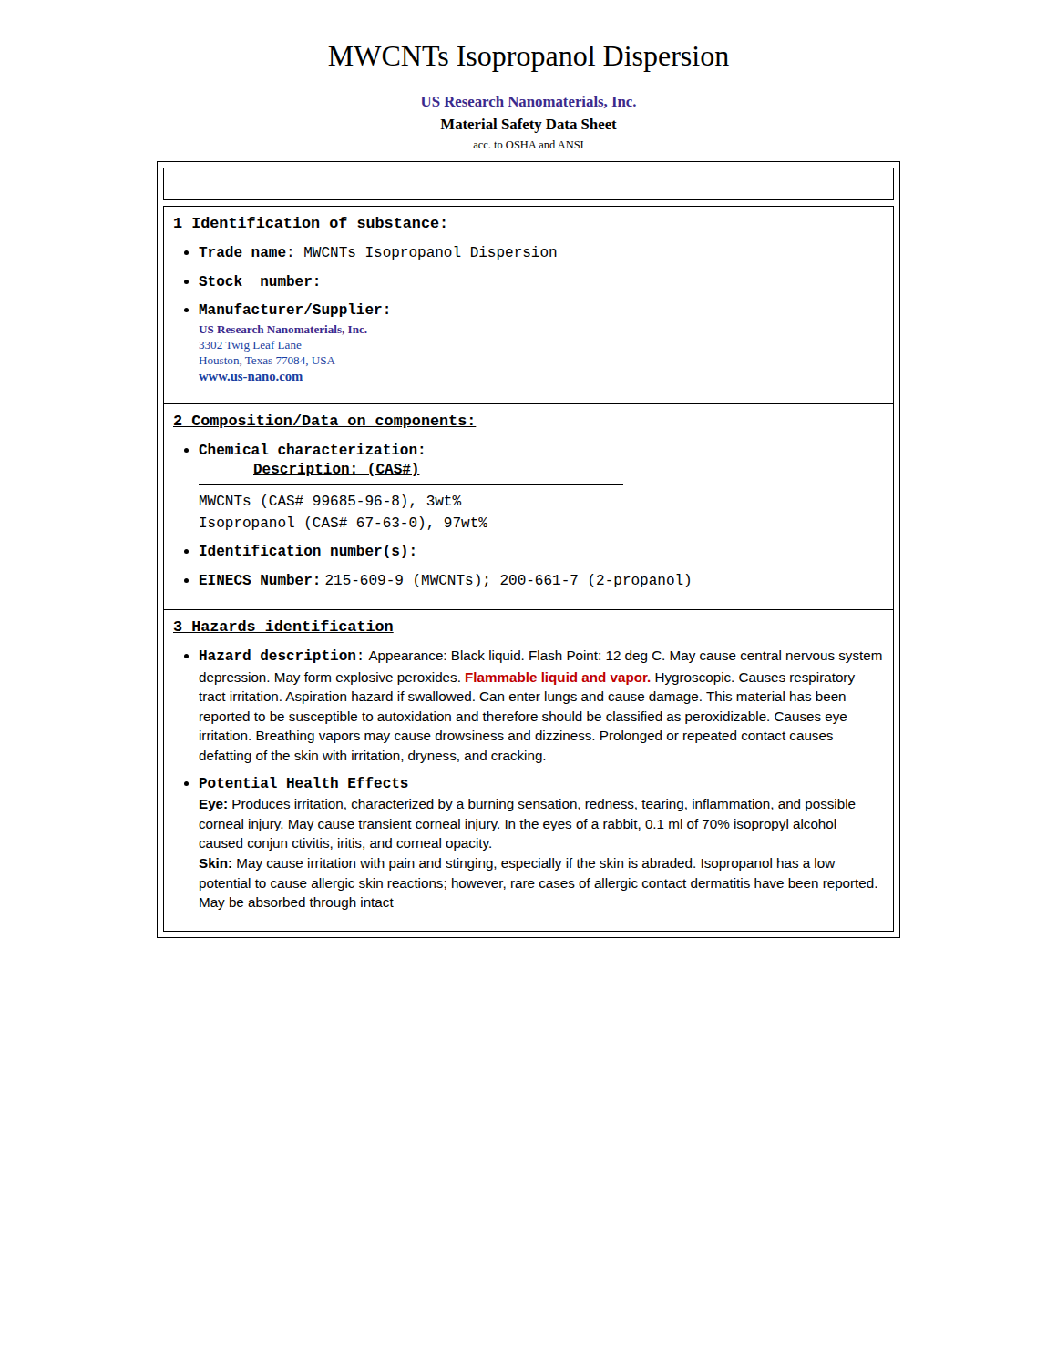MWCNTs Isopropanol Dispersion
US Research Nanomaterials, Inc.
Material Safety Data Sheet
acc. to OSHA and ANSI
1 Identification of substance:
Trade name: MWCNTs Isopropanol Dispersion
Stock number:
Manufacturer/Supplier:
US Research Nanomaterials, Inc.
3302 Twig Leaf Lane
Houston, Texas 77084, USA
www.us-nano.com
2 Composition/Data on components:
Chemical characterization: Description: (CAS#)
MWCNTs (CAS# 99685-96-8), 3wt%
Isopropanol (CAS# 67-63-0), 97wt%
Identification number(s):
EINECS Number: 215-609-9 (MWCNTs); 200-661-7 (2-propanol)
3 Hazards identification
Hazard description: Appearance: Black liquid. Flash Point: 12 deg C. May cause central nervous system depression. May form explosive peroxides. Flammable liquid and vapor. Hygroscopic. Causes respiratory tract irritation. Aspiration hazard if swallowed. Can enter lungs and cause damage. This material has been reported to be susceptible to autoxidation and therefore should be classified as peroxidizable. Causes eye irritation. Breathing vapors may cause drowsiness and dizziness. Prolonged or repeated contact causes defatting of the skin with irritation, dryness, and cracking.
Potential Health Effects
Eye: Produces irritation, characterized by a burning sensation, redness, tearing, inflammation, and possible corneal injury. May cause transient corneal injury. In the eyes of a rabbit, 0.1 ml of 70% isopropyl alcohol caused conjun ctivitis, iritis, and corneal opacity.
Skin: May cause irritation with pain and stinging, especially if the skin is abraded. Isopropanol has a low potential to cause allergic skin reactions; however, rare cases of allergic contact dermatitis have been reported. May be absorbed through intact